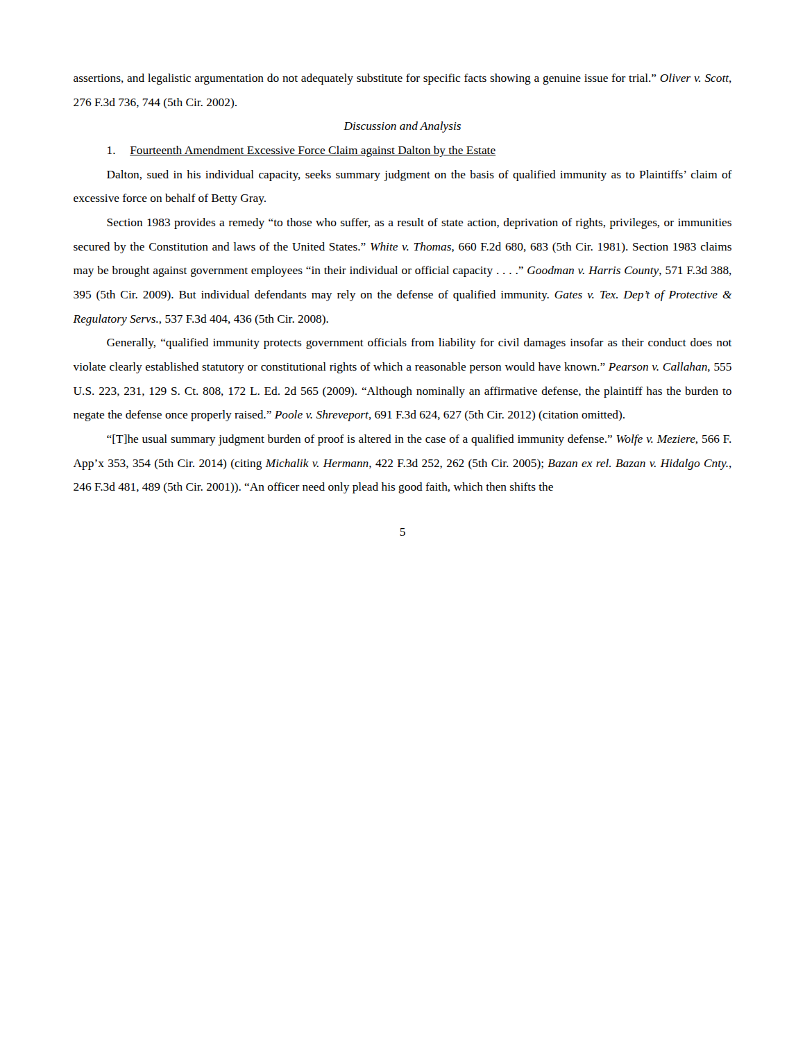assertions, and legalistic argumentation do not adequately substitute for specific facts showing a genuine issue for trial.” Oliver v. Scott, 276 F.3d 736, 744 (5th Cir. 2002).
Discussion and Analysis
1. Fourteenth Amendment Excessive Force Claim against Dalton by the Estate
Dalton, sued in his individual capacity, seeks summary judgment on the basis of qualified immunity as to Plaintiffs’ claim of excessive force on behalf of Betty Gray.
Section 1983 provides a remedy “to those who suffer, as a result of state action, deprivation of rights, privileges, or immunities secured by the Constitution and laws of the United States.” White v. Thomas, 660 F.2d 680, 683 (5th Cir. 1981). Section 1983 claims may be brought against government employees “in their individual or official capacity . . . .” Goodman v. Harris County, 571 F.3d 388, 395 (5th Cir. 2009). But individual defendants may rely on the defense of qualified immunity. Gates v. Tex. Dep’t of Protective & Regulatory Servs., 537 F.3d 404, 436 (5th Cir. 2008).
Generally, “qualified immunity protects government officials from liability for civil damages insofar as their conduct does not violate clearly established statutory or constitutional rights of which a reasonable person would have known.” Pearson v. Callahan, 555 U.S. 223, 231, 129 S. Ct. 808, 172 L. Ed. 2d 565 (2009). “Although nominally an affirmative defense, the plaintiff has the burden to negate the defense once properly raised.” Poole v. Shreveport, 691 F.3d 624, 627 (5th Cir. 2012) (citation omitted).
“[T]he usual summary judgment burden of proof is altered in the case of a qualified immunity defense.” Wolfe v. Meziere, 566 F. App’x 353, 354 (5th Cir. 2014) (citing Michalik v. Hermann, 422 F.3d 252, 262 (5th Cir. 2005); Bazan ex rel. Bazan v. Hidalgo Cnty., 246 F.3d 481, 489 (5th Cir. 2001)). “An officer need only plead his good faith, which then shifts the
5